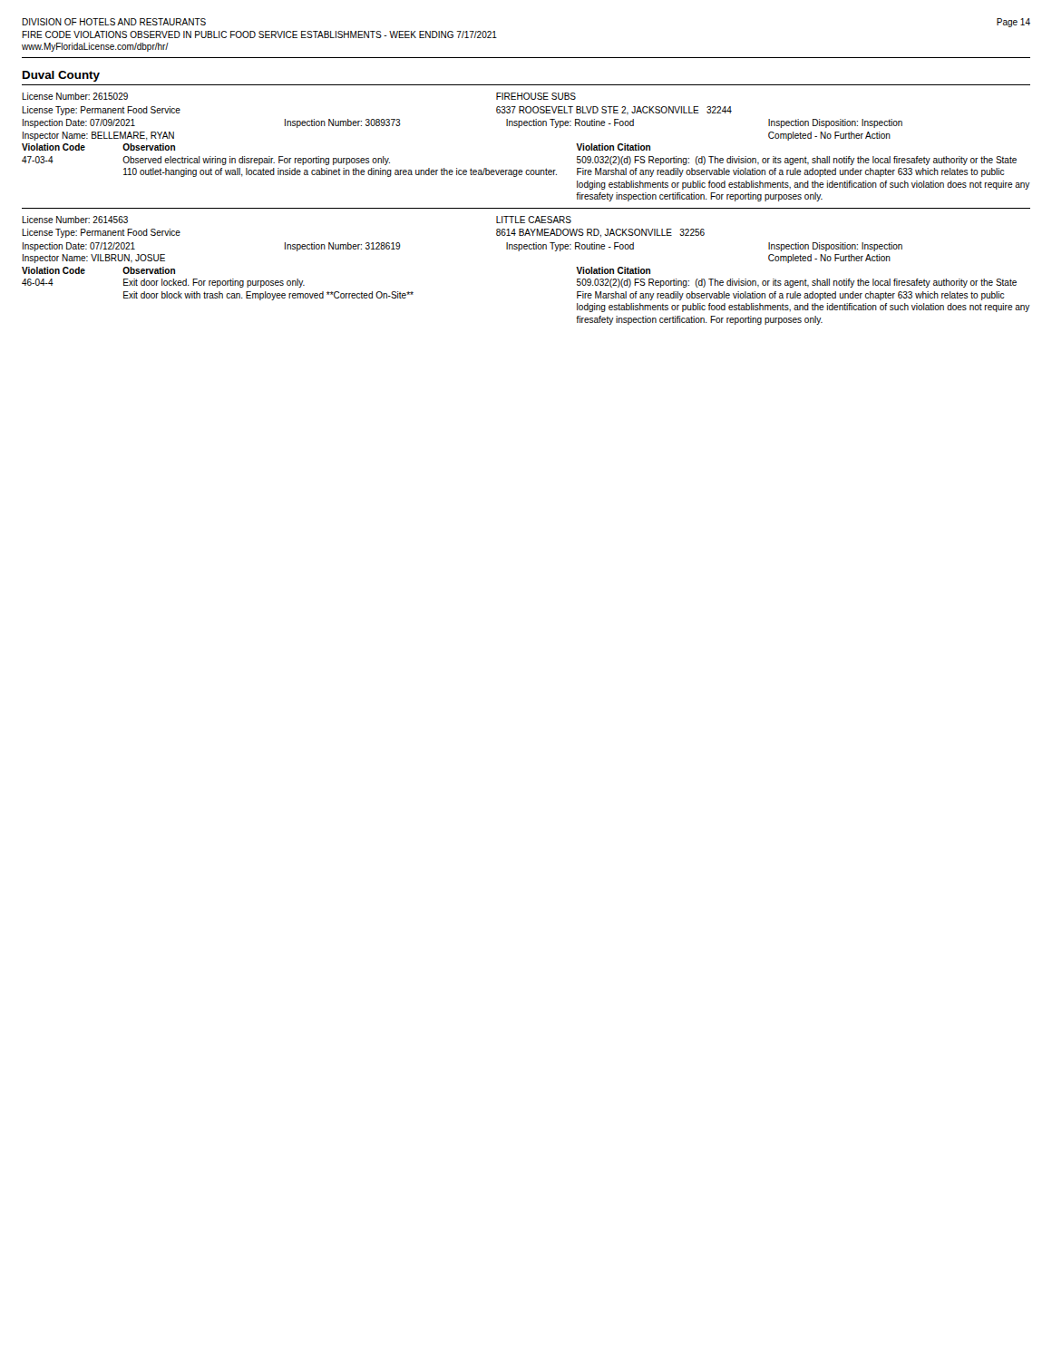DIVISION OF HOTELS AND RESTAURANTS
FIRE CODE VIOLATIONS OBSERVED IN PUBLIC FOOD SERVICE ESTABLISHMENTS - WEEK ENDING 7/17/2021
www.MyFloridaLicense.com/dbpr/hr/
Page 14
Duval County
| License Number: 2615029 License Type: Permanent Food Service | FIREHOUSE SUBS 6337 ROOSEVELT BLVD STE 2, JACKSONVILLE 32244 |
| Inspection Date: 07/09/2021 Inspector Name: BELLEMARE, RYAN | Inspection Number: 3089373 | Inspection Type: Routine - Food | Inspection Disposition: Inspection Completed - No Further Action |
| Violation Code | Observation | Violation Citation |
| 47-03-4 | Observed electrical wiring in disrepair. For reporting purposes only. 110 outlet-hanging out of wall, located inside a cabinet in the dining area under the ice tea/beverage counter. | 509.032(2)(d) FS Reporting: (d) The division, or its agent, shall notify the local firesafety authority or the State Fire Marshal of any readily observable violation of a rule adopted under chapter 633 which relates to public lodging establishments or public food establishments, and the identification of such violation does not require any firesafety inspection certification. For reporting purposes only. |
| License Number: 2614563 License Type: Permanent Food Service | LITTLE CAESARS 8614 BAYMEADOWS RD, JACKSONVILLE 32256 |
| Inspection Date: 07/12/2021 Inspector Name: VILBRUN, JOSUE | Inspection Number: 3128619 | Inspection Type: Routine - Food | Inspection Disposition: Inspection Completed - No Further Action |
| Violation Code | Observation | Violation Citation |
| 46-04-4 | Exit door locked. For reporting purposes only. Exit door block with trash can. Employee removed **Corrected On-Site** | 509.032(2)(d) FS Reporting: (d) The division, or its agent, shall notify the local firesafety authority or the State Fire Marshal of any readily observable violation of a rule adopted under chapter 633 which relates to public lodging establishments or public food establishments, and the identification of such violation does not require any firesafety inspection certification. For reporting purposes only. |